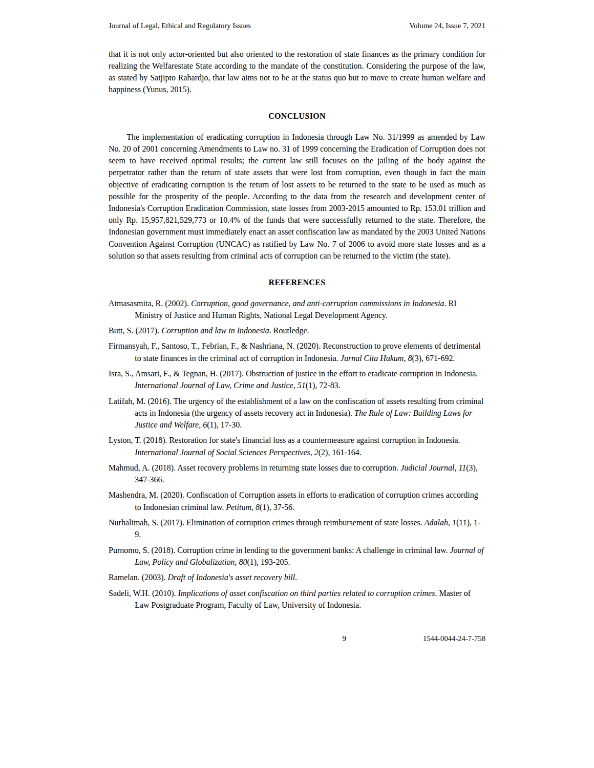Journal of Legal, Ethical and Regulatory Issues
Volume 24, Issue 7, 2021
that it is not only actor-oriented but also oriented to the restoration of state finances as the primary condition for realizing the Welfarestate State according to the mandate of the constitution. Considering the purpose of the law, as stated by Satjipto Rahardjo, that law aims not to be at the status quo but to move to create human welfare and happiness (Yunus, 2015).
Conclusion
The implementation of eradicating corruption in Indonesia through Law No. 31/1999 as amended by Law No. 20 of 2001 concerning Amendments to Law no. 31 of 1999 concerning the Eradication of Corruption does not seem to have received optimal results; the current law still focuses on the jailing of the body against the perpetrator rather than the return of state assets that were lost from corruption, even though in fact the main objective of eradicating corruption is the return of lost assets to be returned to the state to be used as much as possible for the prosperity of the people. According to the data from the research and development center of Indonesia's Corruption Eradication Commission, state losses from 2003-2015 amounted to Rp. 153.01 trillion and only Rp. 15,957,821,529,773 or 10.4% of the funds that were successfully returned to the state. Therefore, the Indonesian government must immediately enact an asset confiscation law as mandated by the 2003 United Nations Convention Against Corruption (UNCAC) as ratified by Law No. 7 of 2006 to avoid more state losses and as a solution so that assets resulting from criminal acts of corruption can be returned to the victim (the state).
References
Atmasasmita, R. (2002). Corruption, good governance, and anti-corruption commissions in Indonesia. RI Ministry of Justice and Human Rights, National Legal Development Agency.
Butt, S. (2017). Corruption and law in Indonesia. Routledge.
Firmansyah, F., Santoso, T., Febrian, F., & Nashriana, N. (2020). Reconstruction to prove elements of detrimental to state finances in the criminal act of corruption in Indonesia. Jurnal Cita Hukum, 8(3), 671-692.
Isra, S., Amsari, F., & Tegnan, H. (2017). Obstruction of justice in the effort to eradicate corruption in Indonesia. International Journal of Law, Crime and Justice, 51(1), 72-83.
Latifah, M. (2016). The urgency of the establishment of a law on the confiscation of assets resulting from criminal acts in Indonesia (the urgency of assets recovery act in Indonesia). The Rule of Law: Building Laws for Justice and Welfare, 6(1), 17-30.
Lyston, T. (2018). Restoration for state's financial loss as a countermeasure against corruption in Indonesia. International Journal of Social Sciences Perspectives, 2(2), 161-164.
Mahmud, A. (2018). Asset recovery problems in returning state losses due to corruption. Judicial Journal, 11(3), 347-366.
Mashendra, M. (2020). Confiscation of Corruption assets in efforts to eradication of corruption crimes according to Indonesian criminal law. Petitum, 8(1), 37-56.
Nurhalimah, S. (2017). Elimination of corruption crimes through reimbursement of state losses. Adalah, 1(11), 1-9.
Purnomo, S. (2018). Corruption crime in lending to the government banks: A challenge in criminal law. Journal of Law, Policy and Globalization, 80(1), 193-205.
Ramelan. (2003). Draft of Indonesia's asset recovery bill.
Sadeli, W.H. (2010). Implications of asset confiscation on third parties related to corruption crimes. Master of Law Postgraduate Program, Faculty of Law, University of Indonesia.
9
1544-0044-24-7-758